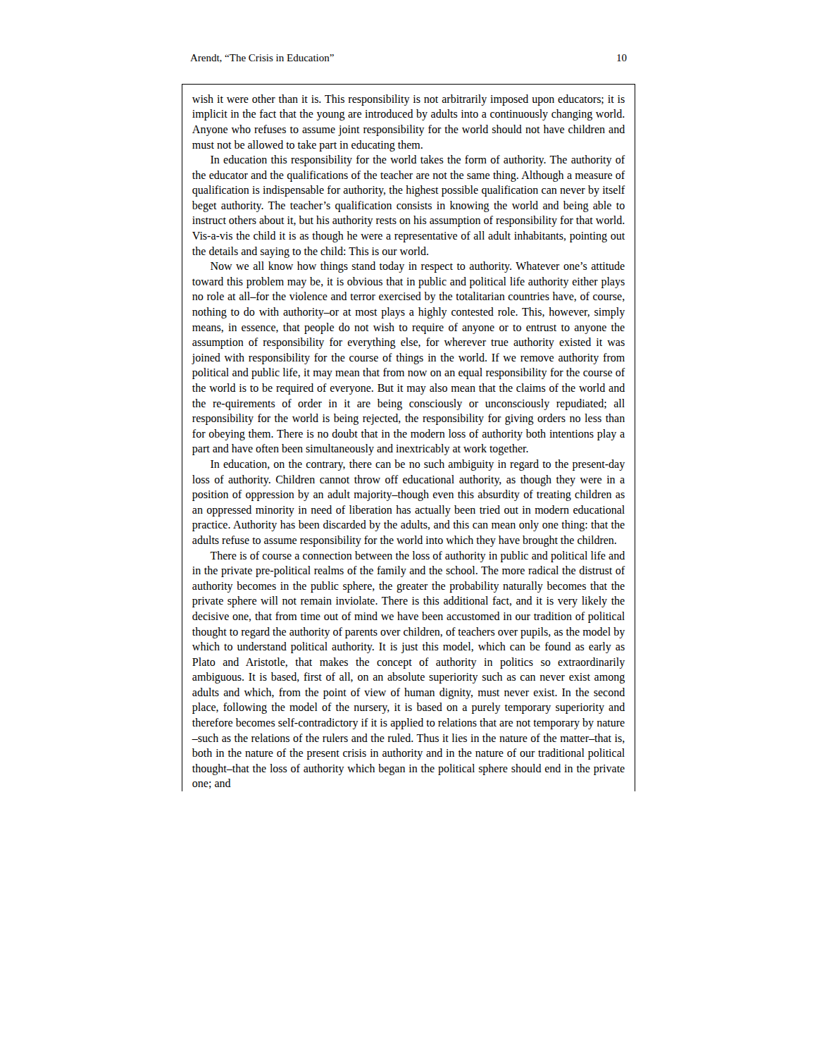Arendt, “The Crisis in Education” 10
wish it were other than it is. This responsibility is not arbitrarily imposed upon educators; it is implicit in the fact that the young are introduced by adults into a continuously changing world. Anyone who refuses to assume joint responsibility for the world should not have children and must not be allowed to take part in educating them.
In education this responsibility for the world takes the form of authority. The authority of the educator and the qualifications of the teacher are not the same thing. Although a measure of qualification is indispensable for authority, the highest possible qualification can never by itself beget authority. The teacher’s qualification consists in knowing the world and being able to instruct others about it, but his authority rests on his assumption of responsibility for that world. Vis-a-vis the child it is as though he were a representative of all adult inhabitants, pointing out the details and saying to the child: This is our world.
Now we all know how things stand today in respect to authority. Whatever one’s attitude toward this problem may be, it is obvious that in public and political life authority either plays no role at all–for the violence and terror exercised by the totalitarian countries have, of course, nothing to do with authority–or at most plays a highly contested role. This, however, simply means, in essence, that people do not wish to require of anyone or to entrust to anyone the assumption of responsibility for everything else, for wherever true authority existed it was joined with responsibility for the course of things in the world. If we remove authority from political and public life, it may mean that from now on an equal responsibility for the course of the world is to be required of everyone. But it may also mean that the claims of the world and the re-quirements of order in it are being consciously or unconsciously repudiated; all responsibility for the world is being rejected, the responsibility for giving orders no less than for obeying them. There is no doubt that in the modern loss of authority both intentions play a part and have often been simultaneously and inextricably at work together.
In education, on the contrary, there can be no such ambiguity in regard to the present-day loss of authority. Children cannot throw off educational authority, as though they were in a position of oppression by an adult majority–though even this absurdity of treating children as an oppressed minority in need of liberation has actually been tried out in modern educational practice. Authority has been discarded by the adults, and this can mean only one thing: that the adults refuse to assume responsibility for the world into which they have brought the children.
There is of course a connection between the loss of authority in public and political life and in the private pre-political realms of the family and the school. The more radical the distrust of authority becomes in the public sphere, the greater the probability naturally becomes that the private sphere will not remain inviolate. There is this additional fact, and it is very likely the decisive one, that from time out of mind we have been accustomed in our tradition of political thought to regard the authority of parents over children, of teachers over pupils, as the model by which to understand political authority. It is just this model, which can be found as early as Plato and Aristotle, that makes the concept of authority in politics so extraordinarily ambiguous. It is based, first of all, on an absolute superiority such as can never exist among adults and which, from the point of view of human dignity, must never exist. In the second place, following the model of the nursery, it is based on a purely temporary superiority and therefore becomes self-contradictory if it is applied to relations that are not temporary by nature –such as the relations of the rulers and the ruled. Thus it lies in the nature of the matter–that is, both in the nature of the present crisis in authority and in the nature of our traditional political thought–that the loss of authority which began in the political sphere should end in the private one; and